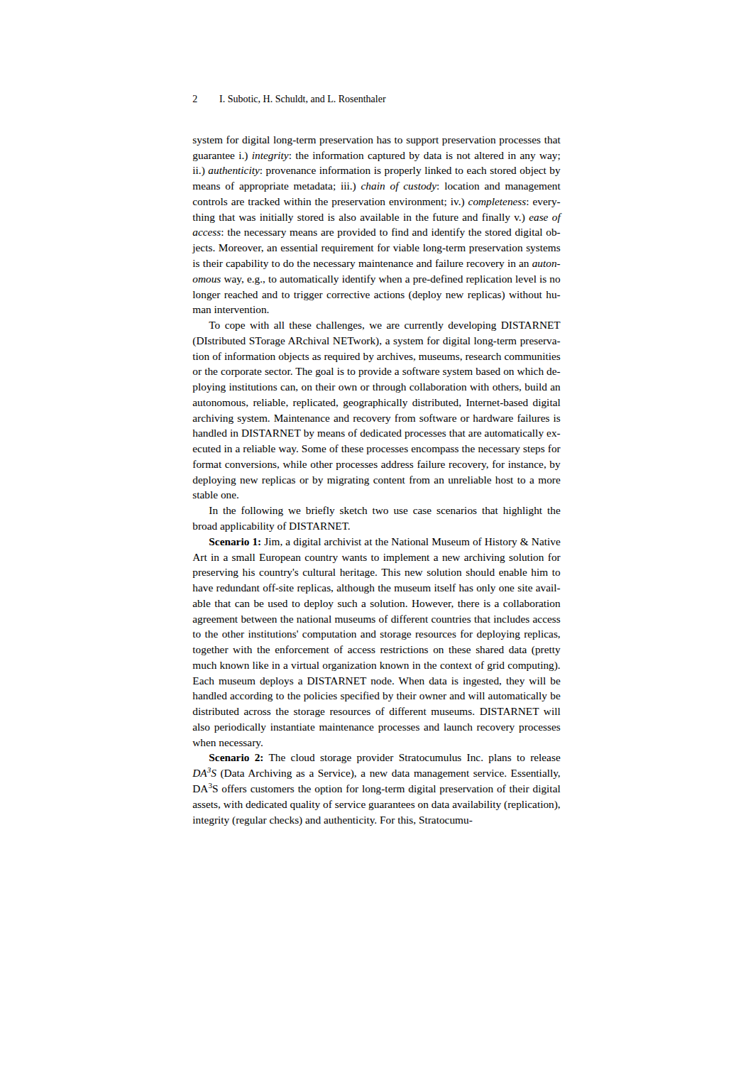2 I. Subotic, H. Schuldt, and L. Rosenthaler
system for digital long-term preservation has to support preservation processes that guarantee i.) integrity: the information captured by data is not altered in any way; ii.) authenticity: provenance information is properly linked to each stored object by means of appropriate metadata; iii.) chain of custody: location and management controls are tracked within the preservation environment; iv.) completeness: everything that was initially stored is also available in the future and finally v.) ease of access: the necessary means are provided to find and identify the stored digital objects. Moreover, an essential requirement for viable long-term preservation systems is their capability to do the necessary maintenance and failure recovery in an autonomous way, e.g., to automatically identify when a pre-defined replication level is no longer reached and to trigger corrective actions (deploy new replicas) without human intervention.
To cope with all these challenges, we are currently developing DISTARNET (DIstributed STorage ARchival NETwork), a system for digital long-term preservation of information objects as required by archives, museums, research communities or the corporate sector. The goal is to provide a software system based on which deploying institutions can, on their own or through collaboration with others, build an autonomous, reliable, replicated, geographically distributed, Internet-based digital archiving system. Maintenance and recovery from software or hardware failures is handled in DISTARNET by means of dedicated processes that are automatically executed in a reliable way. Some of these processes encompass the necessary steps for format conversions, while other processes address failure recovery, for instance, by deploying new replicas or by migrating content from an unreliable host to a more stable one.
In the following we briefly sketch two use case scenarios that highlight the broad applicability of DISTARNET.
Scenario 1: Jim, a digital archivist at the National Museum of History & Native Art in a small European country wants to implement a new archiving solution for preserving his country's cultural heritage. This new solution should enable him to have redundant off-site replicas, although the museum itself has only one site available that can be used to deploy such a solution. However, there is a collaboration agreement between the national museums of different countries that includes access to the other institutions' computation and storage resources for deploying replicas, together with the enforcement of access restrictions on these shared data (pretty much known like in a virtual organization known in the context of grid computing). Each museum deploys a DISTARNET node. When data is ingested, they will be handled according to the policies specified by their owner and will automatically be distributed across the storage resources of different museums. DISTARNET will also periodically instantiate maintenance processes and launch recovery processes when necessary.
Scenario 2: The cloud storage provider Stratocumulus Inc. plans to release DA3S (Data Archiving as a Service), a new data management service. Essentially, DA3S offers customers the option for long-term digital preservation of their digital assets, with dedicated quality of service guarantees on data availability (replication), integrity (regular checks) and authenticity. For this, Stratocumu-